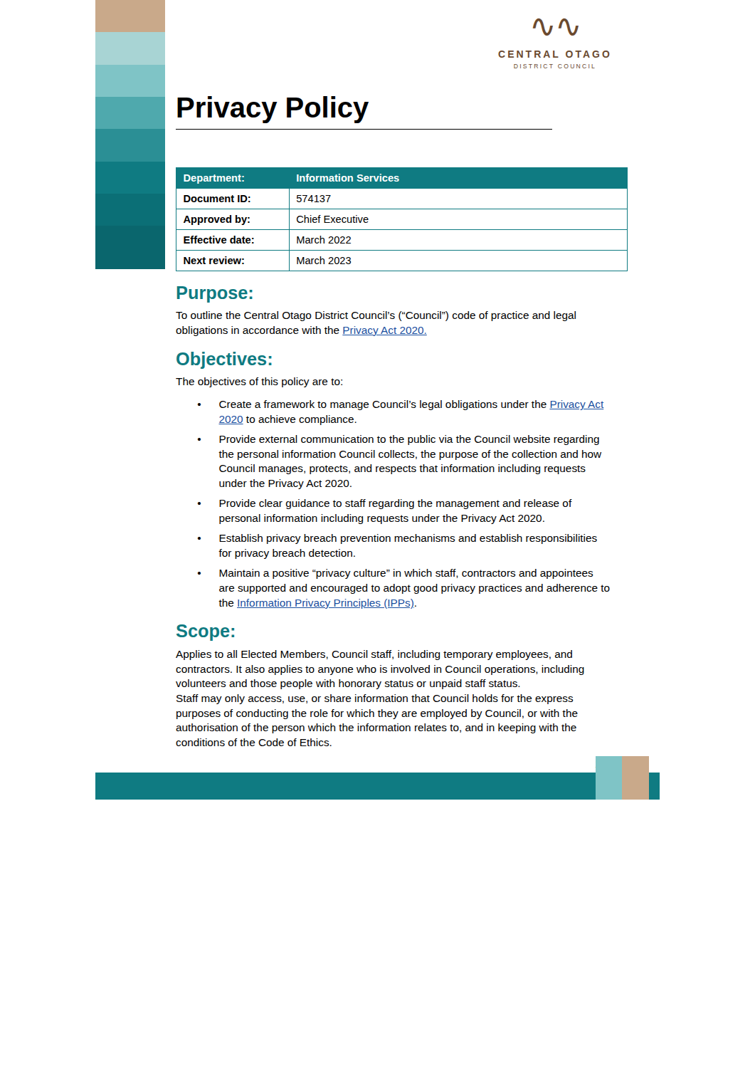∿∿
CENTRAL OTAGO
DISTRICT COUNCIL
Privacy Policy
| Department: | Information Services |
| Document ID: | 574137 |
| Approved by: | Chief Executive |
| Effective date: | March 2022 |
| Next review: | March 2023 |
Purpose:
To outline the Central Otago District Council’s (“Council”) code of practice and legal obligations in accordance with the Privacy Act 2020.
Objectives:
The objectives of this policy are to:
Create a framework to manage Council’s legal obligations under the Privacy Act 2020 to achieve compliance.
Provide external communication to the public via the Council website regarding the personal information Council collects, the purpose of the collection and how Council manages, protects, and respects that information including requests under the Privacy Act 2020.
Provide clear guidance to staff regarding the management and release of personal information including requests under the Privacy Act 2020.
Establish privacy breach prevention mechanisms and establish responsibilities for privacy breach detection.
Maintain a positive “privacy culture” in which staff, contractors and appointees are supported and encouraged to adopt good privacy practices and adherence to the Information Privacy Principles (IPPs).
Scope:
Applies to all Elected Members, Council staff, including temporary employees, and contractors. It also applies to anyone who is involved in Council operations, including volunteers and those people with honorary status or unpaid staff status.
Staff may only access, use, or share information that Council holds for the express purposes of conducting the role for which they are employed by Council, or with the authorisation of the person which the information relates to, and in keeping with the conditions of the Code of Ethics.
1